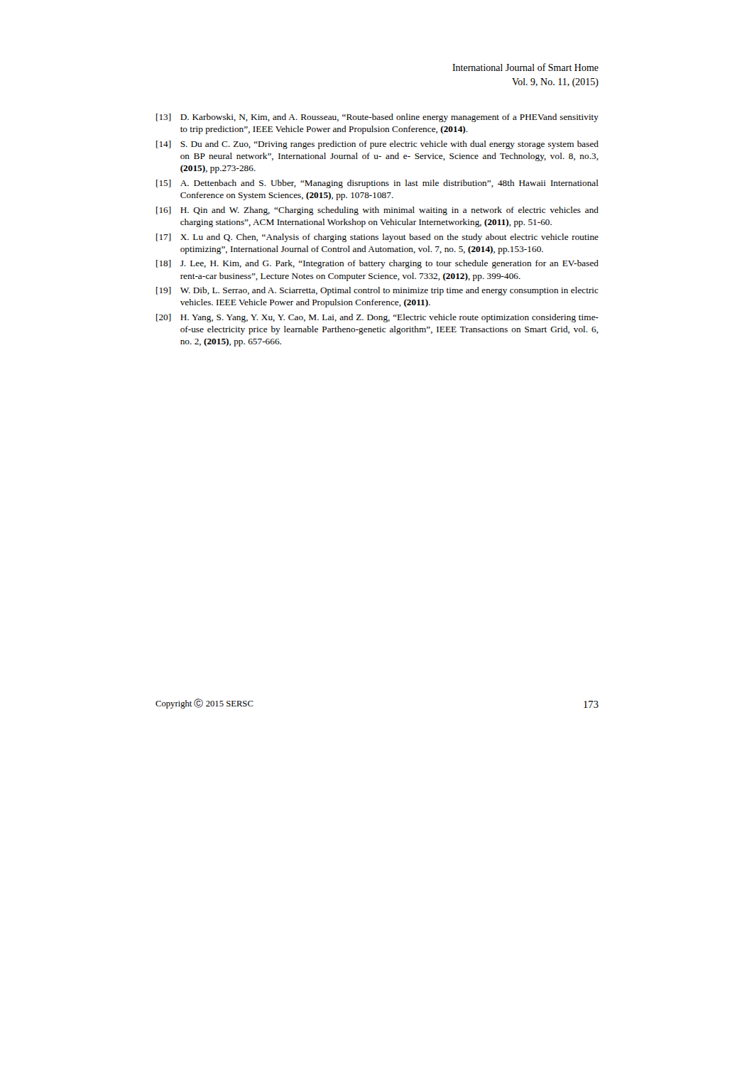International Journal of Smart Home Vol. 9, No. 11, (2015)
[13] D. Karbowski, N, Kim, and A. Rousseau, “Route-based online energy management of a PHEVand sensitivity to trip prediction”, IEEE Vehicle Power and Propulsion Conference, (2014).
[14] S. Du and C. Zuo, “Driving ranges prediction of pure electric vehicle with dual energy storage system based on BP neural network”, International Journal of u- and e- Service, Science and Technology, vol. 8, no.3, (2015), pp.273-286.
[15] A. Dettenbach and S. Ubber, “Managing disruptions in last mile distribution”, 48th Hawaii International Conference on System Sciences, (2015), pp. 1078-1087.
[16] H. Qin and W. Zhang, “Charging scheduling with minimal waiting in a network of electric vehicles and charging stations”, ACM International Workshop on Vehicular Internetworking, (2011), pp. 51-60.
[17] X. Lu and Q. Chen, “Analysis of charging stations layout based on the study about electric vehicle routine optimizing”, International Journal of Control and Automation, vol. 7, no. 5, (2014), pp.153-160.
[18] J. Lee, H. Kim, and G. Park, “Integration of battery charging to tour schedule generation for an EV-based rent-a-car business”, Lecture Notes on Computer Science, vol. 7332, (2012), pp. 399-406.
[19] W. Dib, L. Serrao, and A. Sciarretta, Optimal control to minimize trip time and energy consumption in electric vehicles. IEEE Vehicle Power and Propulsion Conference, (2011).
[20] H. Yang, S. Yang, Y. Xu, Y. Cao, M. Lai, and Z. Dong, “Electric vehicle route optimization considering time-of-use electricity price by learnable Partheno-genetic algorithm”, IEEE Transactions on Smart Grid, vol. 6, no. 2, (2015), pp. 657-666.
Copyright Ⓒ 2015 SERSC 173